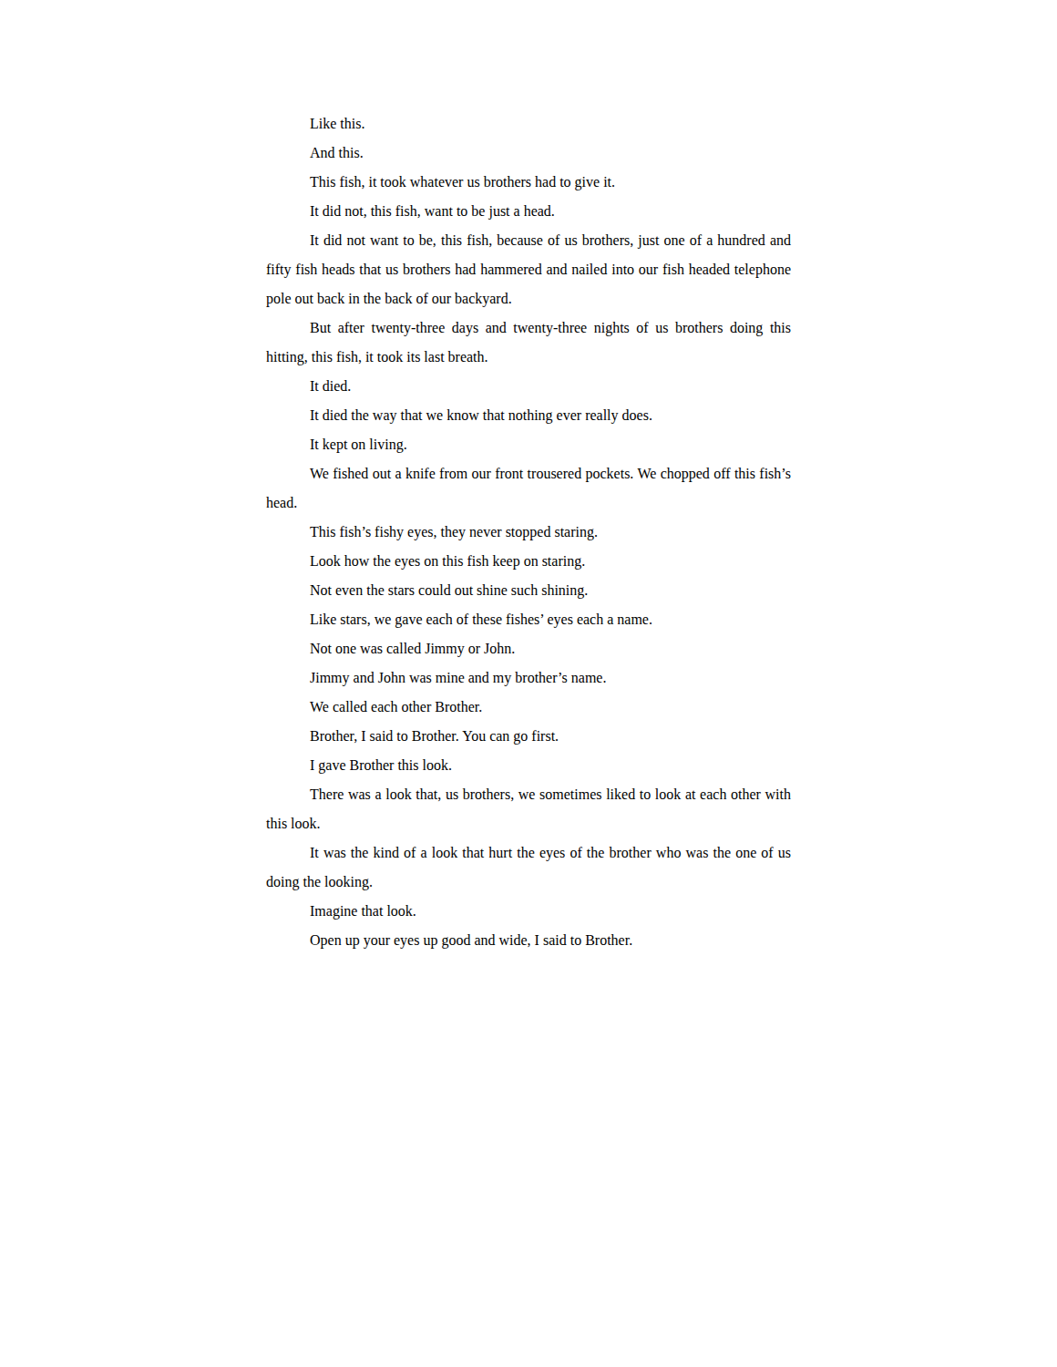Like this.
And this.
This fish, it took whatever us brothers had to give it.
It did not, this fish, want to be just a head.
It did not want to be, this fish, because of us brothers, just one of a hundred and fifty fish heads that us brothers had hammered and nailed into our fish headed telephone pole out back in the back of our backyard.
But after twenty-three days and twenty-three nights of us brothers doing this hitting, this fish, it took its last breath.
It died.
It died the way that we know that nothing ever really does.
It kept on living.
We fished out a knife from our front trousered pockets. We chopped off this fish’s head.
This fish’s fishy eyes, they never stopped staring.
Look how the eyes on this fish keep on staring.
Not even the stars could out shine such shining.
Like stars, we gave each of these fishes’ eyes each a name.
Not one was called Jimmy or John.
Jimmy and John was mine and my brother’s name.
We called each other Brother.
Brother, I said to Brother. You can go first.
I gave Brother this look.
There was a look that, us brothers, we sometimes liked to look at each other with this look.
It was the kind of a look that hurt the eyes of the brother who was the one of us doing the looking.
Imagine that look.
Open up your eyes up good and wide, I said to Brother.